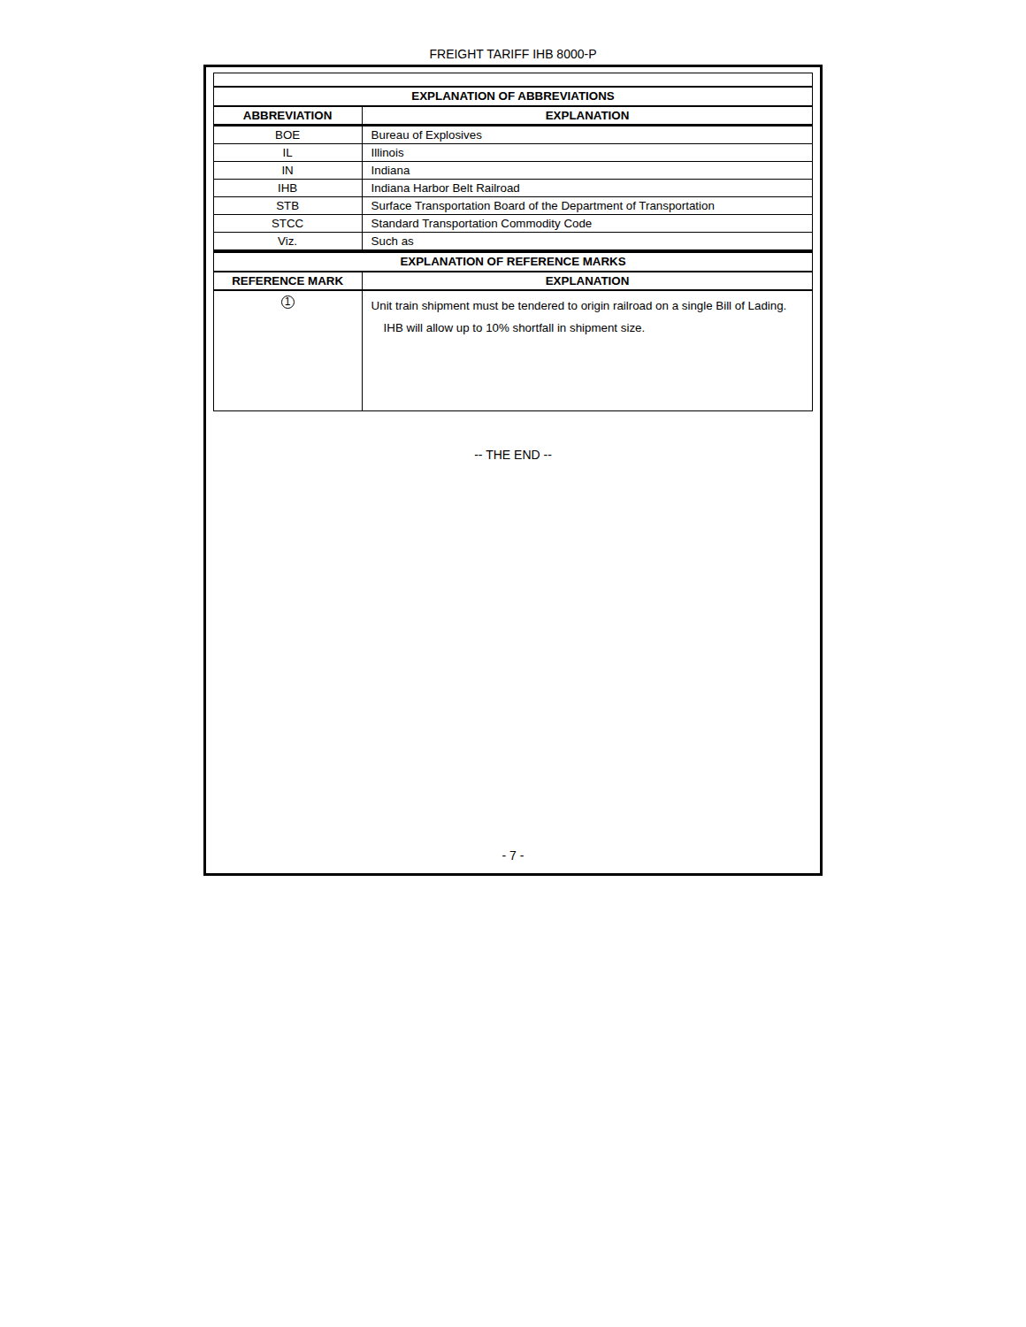FREIGHT TARIFF IHB 8000-P
| EXPLANATION OF ABBREVIATIONS |
| ABBREVIATION | EXPLANATION |
| BOE | Bureau of Explosives |
| IL | Illinois |
| IN | Indiana |
| IHB | Indiana Harbor Belt Railroad |
| STB | Surface Transportation Board of the Department of Transportation |
| STCC | Standard Transportation Commodity Code |
| Viz. | Such as |
| EXPLANATION OF REFERENCE MARKS |
| REFERENCE MARK | EXPLANATION |
| 1 | Unit train shipment must be tendered to origin railroad on a single Bill of Lading. IHB will allow up to 10% shortfall in shipment size. |
-- THE END --
- 7 -